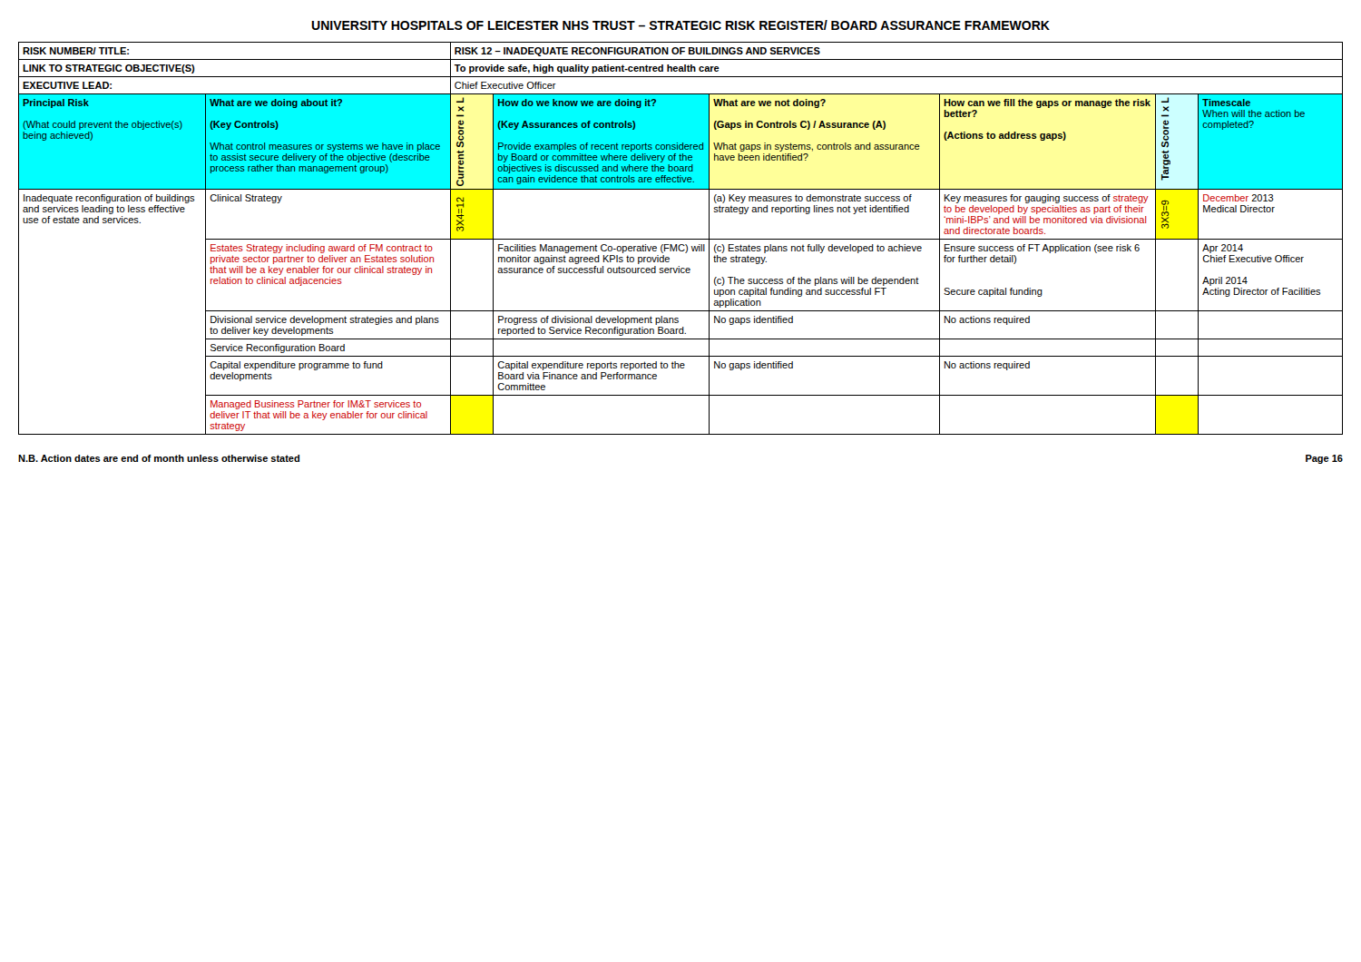UNIVERSITY HOSPITALS OF LEICESTER NHS TRUST – STRATEGIC RISK REGISTER/ BOARD ASSURANCE FRAMEWORK
| RISK NUMBER/ TITLE: | RISK 12 – INADEQUATE RECONFIGURATION OF BUILDINGS AND SERVICES |
| LINK TO STRATEGIC OBJECTIVE(S) | To provide safe, high quality patient-centred health care |
| EXECUTIVE LEAD: | Chief Executive Officer |
| Principal Risk (What could prevent the objective(s) being achieved) | What are we doing about it? (Key Controls) What control measures or systems we have in place to assist secure delivery of the objective (describe process rather than management group) | Current Score I x L | How do we know we are doing it? (Key Assurances of controls) Provide examples of recent reports considered by Board or committee where delivery of the objectives is discussed and where the board can gain evidence that controls are effective. | What are we not doing? (Gaps in Controls C) / Assurance (A) What gaps in systems, controls and assurance have been identified? | How can we fill the gaps or manage the risk better? (Actions to address gaps) | Target Score I x L | Timescale When will the action be completed? |
| Inadequate reconfiguration of buildings and services leading to less effective use of estate and services. | Clinical Strategy | 3X4=12 | | (a) Key measures to demonstrate success of strategy and reporting lines not yet identified | Key measures for gauging success of strategy to be developed by specialties as part of their ‘mini-IBPs’ and will be monitored via divisional and directorate boards. | 3X3=9 | December 2013 Medical Director |
| Estates Strategy including award of FM contract to private sector partner to deliver an Estates solution that will be a key enabler for our clinical strategy in relation to clinical adjacencies | | Facilities Management Co-operative (FMC) will monitor against agreed KPIs to provide assurance of successful outsourced service | (c) Estates plans not fully developed to achieve the strategy. (c) The success of the plans will be dependent upon capital funding and successful FT application | Ensure success of FT Application (see risk 6 for further detail) Secure capital funding | | Apr 2014 Chief Executive Officer April 2014 Acting Director of Facilities |
| Divisional service development strategies and plans to deliver key developments | | Progress of divisional development plans reported to Service Reconfiguration Board. | No gaps identified | No actions required | | |
| Service Reconfiguration Board | | | | | | |
| Capital expenditure programme to fund developments | | Capital expenditure reports reported to the Board via Finance and Performance Committee | No gaps identified | No actions required | | |
| Managed Business Partner for IM&T services to deliver IT that will be a key enabler for our clinical strategy | | | | | | |
N.B. Action dates are end of month unless otherwise stated Page 16